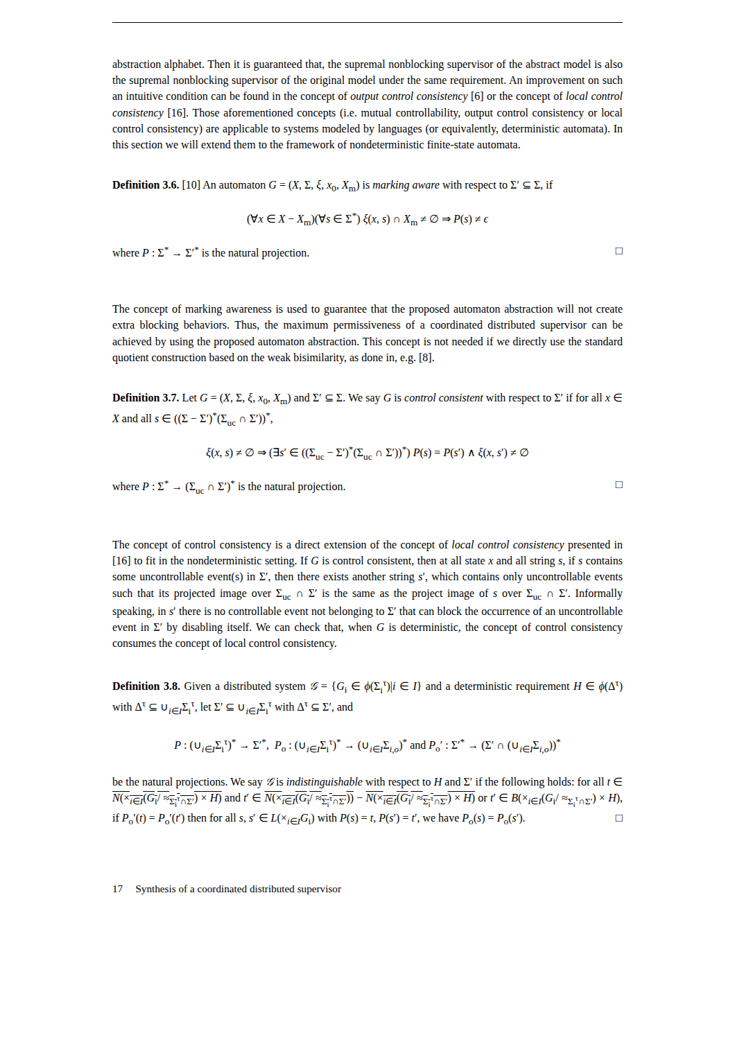abstraction alphabet. Then it is guaranteed that, the supremal nonblocking supervisor of the abstract model is also the supremal nonblocking supervisor of the original model under the same requirement. An improvement on such an intuitive condition can be found in the concept of output control consistency [6] or the concept of local control consistency [16]. Those aforementioned concepts (i.e. mutual controllability, output control consistency or local control consistency) are applicable to systems modeled by languages (or equivalently, deterministic automata). In this section we will extend them to the framework of nondeterministic finite-state automata.
Definition 3.6. [10] An automaton G = (X, Σ, ξ, x0, Xm) is marking aware with respect to Σ′ ⊆ Σ, if
(∀x ∈ X − Xm)(∀s ∈ Σ*) ξ(x, s) ∩ Xm ≠ ∅ ⇒ P(s) ≠ ϵ
where P : Σ* → Σ′* is the natural projection. □
The concept of marking awareness is used to guarantee that the proposed automaton abstraction will not create extra blocking behaviors. Thus, the maximum permissiveness of a coordinated distributed supervisor can be achieved by using the proposed automaton abstraction. This concept is not needed if we directly use the standard quotient construction based on the weak bisimilarity, as done in, e.g. [8].
Definition 3.7. Let G = (X, Σ, ξ, x0, Xm) and Σ′ ⊆ Σ. We say G is control consistent with respect to Σ′ if for all x ∈ X and all s ∈ ((Σ − Σ′)*(Σuc ∩ Σ′))*,
ξ(x, s) ≠ ∅ ⇒ (∃s′ ∈ ((Σuc − Σ′)*(Σuc ∩ Σ′))*) P(s) = P(s′) ∧ ξ(x, s′) ≠ ∅
where P : Σ* → (Σuc ∩ Σ′)* is the natural projection. □
The concept of control consistency is a direct extension of the concept of local control consistency presented in [16] to fit in the nondeterministic setting. If G is control consistent, then at all state x and all string s, if s contains some uncontrollable event(s) in Σ′, then there exists another string s′, which contains only uncontrollable events such that its projected image over Σuc ∩ Σ′ is the same as the project image of s over Σuc ∩ Σ′. Informally speaking, in s′ there is no controllable event not belonging to Σ′ that can block the occurrence of an uncontrollable event in Σ′ by disabling itself. We can check that, when G is deterministic, the concept of control consistency consumes the concept of local control consistency.
Definition 3.8. Given a distributed system 𝒢 = {Gi ∈ ϕ(Σiτ)|i ∈ I} and a deterministic requirement H ∈ ϕ(Δτ) with Δτ ⊆ ∪i∈IΣiτ, let Σ′ ⊆ ∪i∈IΣiτ with Δτ ⊆ Σ′, and
P : (∪i∈IΣiτ)* → Σ′*, Po : (∪i∈IΣiτ)* → (∪i∈IΣi,o)* and Po′ : Σ′* → (Σ′ ∩ (∪i∈IΣi,o))*
be the natural projections. We say 𝒢 is indistinguishable with respect to H and Σ′ if the following holds: for all t ∈ N(×i∈I(Gi/ ≈Σiτ∩Σ′) × H) and t′ ∈ N(×i∈I(Gi/ ≈Σiτ∩Σ′)) − N(×i∈I(Gi/ ≈Σiτ∩Σ′) × H) or t′ ∈ B(×i∈I(Gi/ ≈Σiτ∩Σ′) × H), if Po′(t) = Po′(t′) then for all s, s′ ∈ L(×i∈IGi) with P(s) = t, P(s′) = t′, we have Po(s) = Po(s′). □
17 Synthesis of a coordinated distributed supervisor